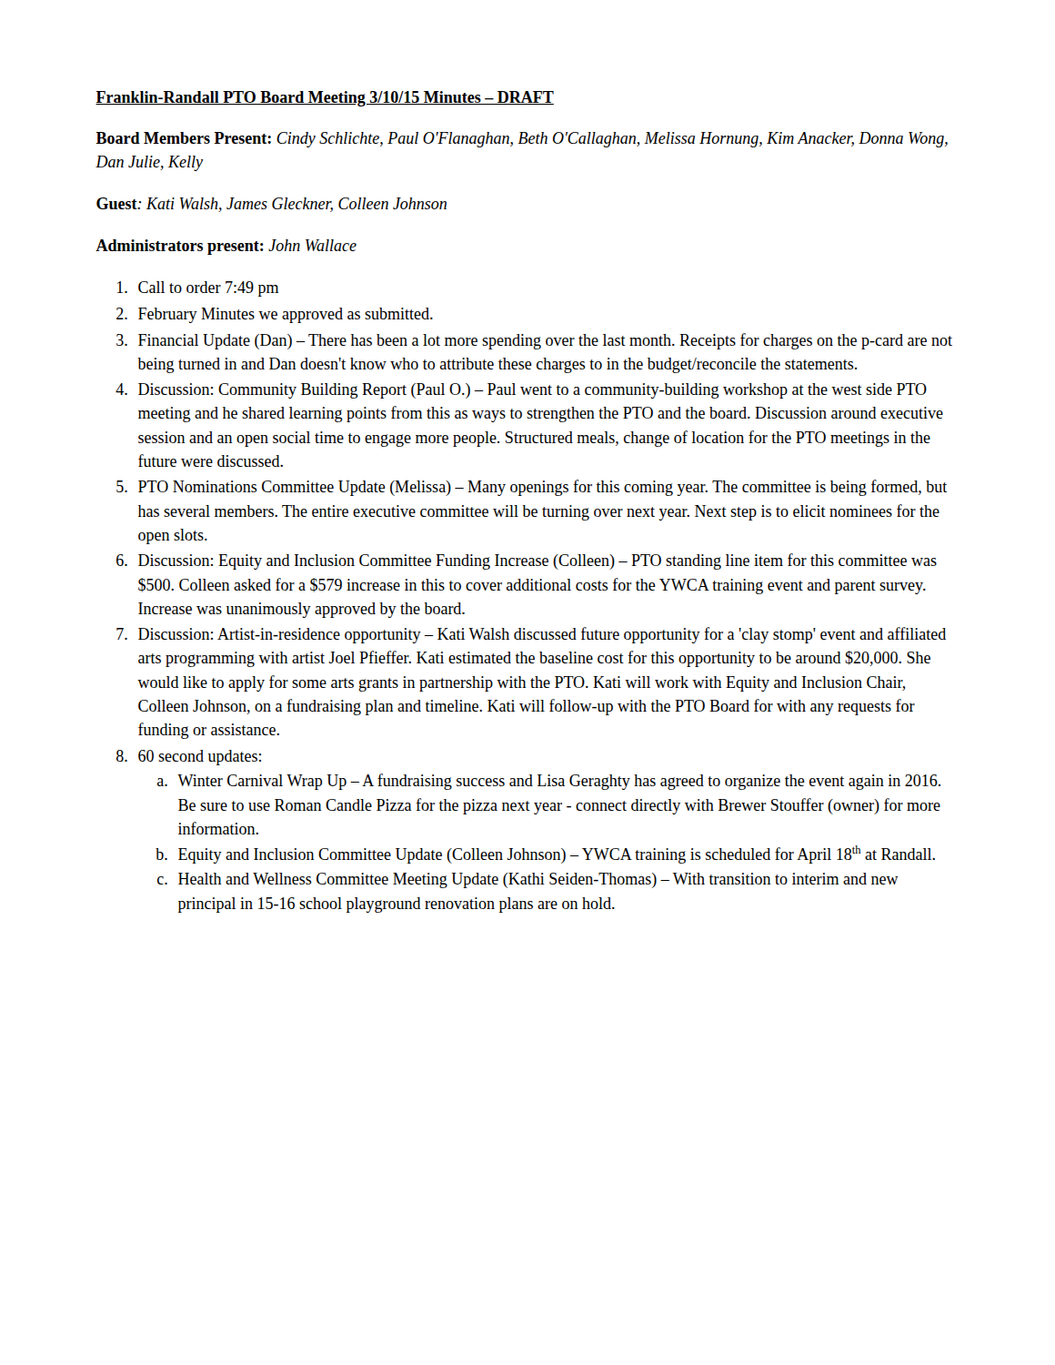Franklin-Randall PTO Board Meeting 3/10/15 Minutes – DRAFT
Board Members Present: Cindy Schlichte, Paul O'Flanaghan, Beth O'Callaghan, Melissa Hornung, Kim Anacker, Donna Wong, Dan Julie, Kelly
Guest: Kati Walsh, James Gleckner, Colleen Johnson
Administrators present: John Wallace
Call to order 7:49 pm
February Minutes we approved as submitted.
Financial Update (Dan) – There has been a lot more spending over the last month. Receipts for charges on the p-card are not being turned in and Dan doesn't know who to attribute these charges to in the budget/reconcile the statements.
Discussion: Community Building Report (Paul O.) – Paul went to a community-building workshop at the west side PTO meeting and he shared learning points from this as ways to strengthen the PTO and the board. Discussion around executive session and an open social time to engage more people. Structured meals, change of location for the PTO meetings in the future were discussed.
PTO Nominations Committee Update (Melissa) – Many openings for this coming year. The committee is being formed, but has several members. The entire executive committee will be turning over next year. Next step is to elicit nominees for the open slots.
Discussion: Equity and Inclusion Committee Funding Increase (Colleen) – PTO standing line item for this committee was $500. Colleen asked for a $579 increase in this to cover additional costs for the YWCA training event and parent survey. Increase was unanimously approved by the board.
Discussion: Artist-in-residence opportunity – Kati Walsh discussed future opportunity for a 'clay stomp' event and affiliated arts programming with artist Joel Pfieffer. Kati estimated the baseline cost for this opportunity to be around $20,000. She would like to apply for some arts grants in partnership with the PTO. Kati will work with Equity and Inclusion Chair, Colleen Johnson, on a fundraising plan and timeline. Kati will follow-up with the PTO Board for with any requests for funding or assistance.
60 second updates:
Winter Carnival Wrap Up – A fundraising success and Lisa Geraghty has agreed to organize the event again in 2016. Be sure to use Roman Candle Pizza for the pizza next year - connect directly with Brewer Stouffer (owner) for more information.
Equity and Inclusion Committee Update (Colleen Johnson) – YWCA training is scheduled for April 18th at Randall.
Health and Wellness Committee Meeting Update (Kathi Seiden-Thomas) – With transition to interim and new principal in 15-16 school playground renovation plans are on hold.